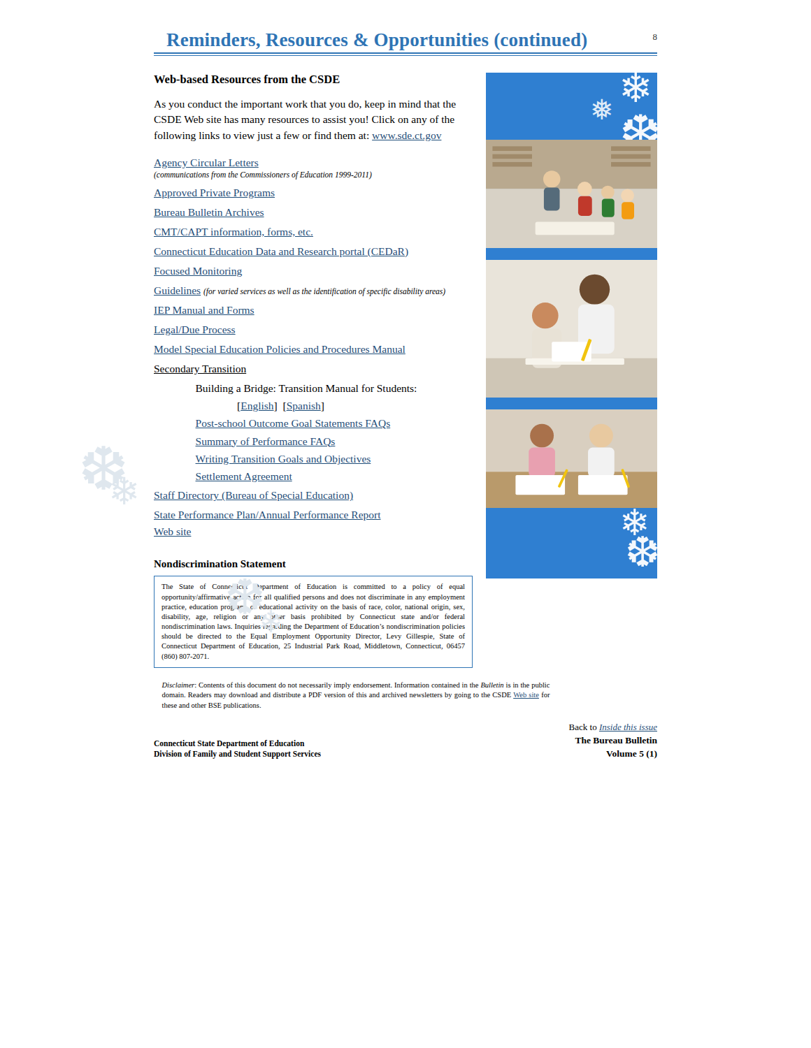8
Reminders, Resources & Opportunities (continued)
Web-based Resources from the CSDE
As you conduct the important work that you do, keep in mind that the CSDE Web site has many resources to assist you! Click on any of the following links to view just a few or find them at: www.sde.ct.gov
Agency Circular Letters (communications from the Commissioners of Education 1999-2011)
Approved Private Programs
Bureau Bulletin Archives
CMT/CAPT information, forms, etc.
Connecticut Education Data and Research portal (CEDaR)
Focused Monitoring
Guidelines (for varied services as well as the identification of specific disability areas)
IEP Manual and Forms
Legal/Due Process
Model Special Education Policies and Procedures Manual
Secondary Transition
Building a Bridge: Transition Manual for Students:
[English] [Spanish]
Post-school Outcome Goal Statements FAQs
Summary of Performance FAQs
Writing Transition Goals and Objectives
Settlement Agreement
Staff Directory (Bureau of Special Education)
State Performance Plan/Annual Performance Report
Web site
Nondiscrimination Statement
The State of Connecticut Department of Education is committed to a policy of equal opportunity/affirmative action for all qualified persons and does not discriminate in any employment practice, education program, or educational activity on the basis of race, color, national origin, sex, disability, age, religion or any other basis prohibited by Connecticut state and/or federal nondiscrimination laws. Inquiries regarding the Department of Education’s nondiscrimination policies should be directed to the Equal Employment Opportunity Director, Levy Gillespie, State of Connecticut Department of Education, 25 Industrial Park Road, Middletown, Connecticut, 06457 (860) 807-2071.
❄ ❅ ❆ ❄
❄ ❆
❆ ❄ ❆ ❄
Disclaimer: Contents of this document do not necessarily imply endorsement. Information contained in the Bulletin is in the public domain. Readers may download and distribute a PDF version of this and archived newsletters by going to the CSDE Web site for these and other BSE publications.
Connecticut State Department of Education
Division of Family and Student Support Services
Back to Inside this issue
The Bureau Bulletin
Volume 5 (1)